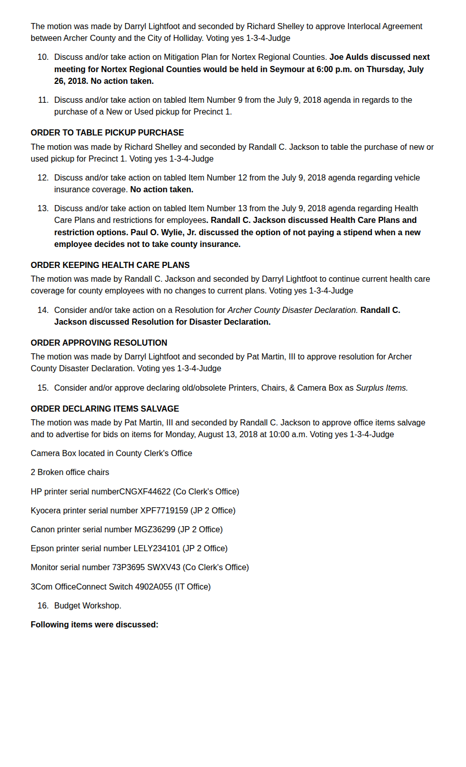The motion was made by Darryl Lightfoot and seconded by Richard Shelley to approve Interlocal Agreement between Archer County and the City of Holliday. Voting yes 1-3-4-Judge
Discuss and/or take action on Mitigation Plan for Nortex Regional Counties. Joe Aulds discussed next meeting for Nortex Regional Counties would be held in Seymour at 6:00 p.m. on Thursday, July 26, 2018. No action taken.
Discuss and/or take action on tabled Item Number 9 from the July 9, 2018 agenda in regards to the purchase of a New or Used pickup for Precinct 1.
Order to Table Pickup Purchase
The motion was made by Richard Shelley and seconded by Randall C. Jackson to table the purchase of new or used pickup for Precinct 1. Voting yes 1-3-4-Judge
Discuss and/or take action on tabled Item Number 12 from the July 9, 2018 agenda regarding vehicle insurance coverage. No action taken.
Discuss and/or take action on tabled Item Number 13 from the July 9, 2018 agenda regarding Health Care Plans and restrictions for employees. Randall C. Jackson discussed Health Care Plans and restriction options. Paul O. Wylie, Jr. discussed the option of not paying a stipend when a new employee decides not to take county insurance.
Order Keeping Health Care Plans
The motion was made by Randall C. Jackson and seconded by Darryl Lightfoot to continue current health care coverage for county employees with no changes to current plans. Voting yes 1-3-4-Judge
Consider and/or take action on a Resolution for Archer County Disaster Declaration. Randall C. Jackson discussed Resolution for Disaster Declaration.
Order Approving Resolution
The motion was made by Darryl Lightfoot and seconded by Pat Martin, III to approve resolution for Archer County Disaster Declaration. Voting yes 1-3-4-Judge
Consider and/or approve declaring old/obsolete Printers, Chairs, & Camera Box as Surplus Items.
Order Declaring Items Salvage
The motion was made by Pat Martin, III and seconded by Randall C. Jackson to approve office items salvage and to advertise for bids on items for Monday, August 13, 2018 at 10:00 a.m. Voting yes 1-3-4-Judge
Camera Box located in County Clerk's Office
2 Broken office chairs
HP printer serial numberCNGXF44622 (Co Clerk's Office)
Kyocera printer serial number XPF7719159 (JP 2 Office)
Canon printer serial number MGZ36299 (JP 2 Office)
Epson printer serial number LELY234101 (JP 2 Office)
Monitor serial number 73P3695 SWXV43 (Co Clerk's Office)
3Com OfficeConnect Switch 4902A055 (IT Office)
Budget Workshop.
Following items were discussed: